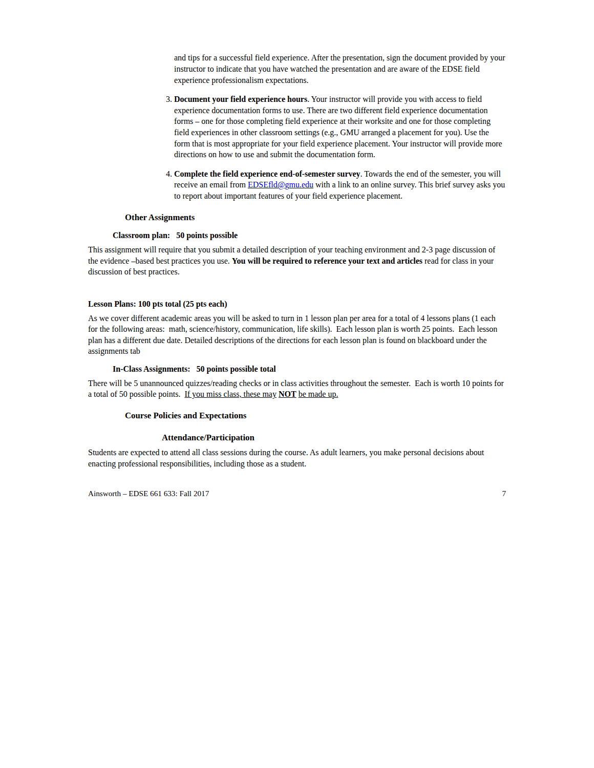and tips for a successful field experience. After the presentation, sign the document provided by your instructor to indicate that you have watched the presentation and are aware of the EDSE field experience professionalism expectations.
Document your field experience hours. Your instructor will provide you with access to field experience documentation forms to use. There are two different field experience documentation forms – one for those completing field experience at their worksite and one for those completing field experiences in other classroom settings (e.g., GMU arranged a placement for you). Use the form that is most appropriate for your field experience placement. Your instructor will provide more directions on how to use and submit the documentation form.
Complete the field experience end-of-semester survey. Towards the end of the semester, you will receive an email from EDSEfld@gmu.edu with a link to an online survey. This brief survey asks you to report about important features of your field experience placement.
Other Assignments
Classroom plan: 50 points possible
This assignment will require that you submit a detailed description of your teaching environment and 2-3 page discussion of the evidence –based best practices you use. You will be required to reference your text and articles read for class in your discussion of best practices.
Lesson Plans: 100 pts total (25 pts each)
As we cover different academic areas you will be asked to turn in 1 lesson plan per area for a total of 4 lessons plans (1 each for the following areas: math, science/history, communication, life skills). Each lesson plan is worth 25 points. Each lesson plan has a different due date. Detailed descriptions of the directions for each lesson plan is found on blackboard under the assignments tab
In-Class Assignments: 50 points possible total
There will be 5 unannounced quizzes/reading checks or in class activities throughout the semester. Each is worth 10 points for a total of 50 possible points. If you miss class, these may NOT be made up.
Course Policies and Expectations
Attendance/Participation
Students are expected to attend all class sessions during the course. As adult learners, you make personal decisions about enacting professional responsibilities, including those as a student.
Ainsworth – EDSE 661 633: Fall 2017 7